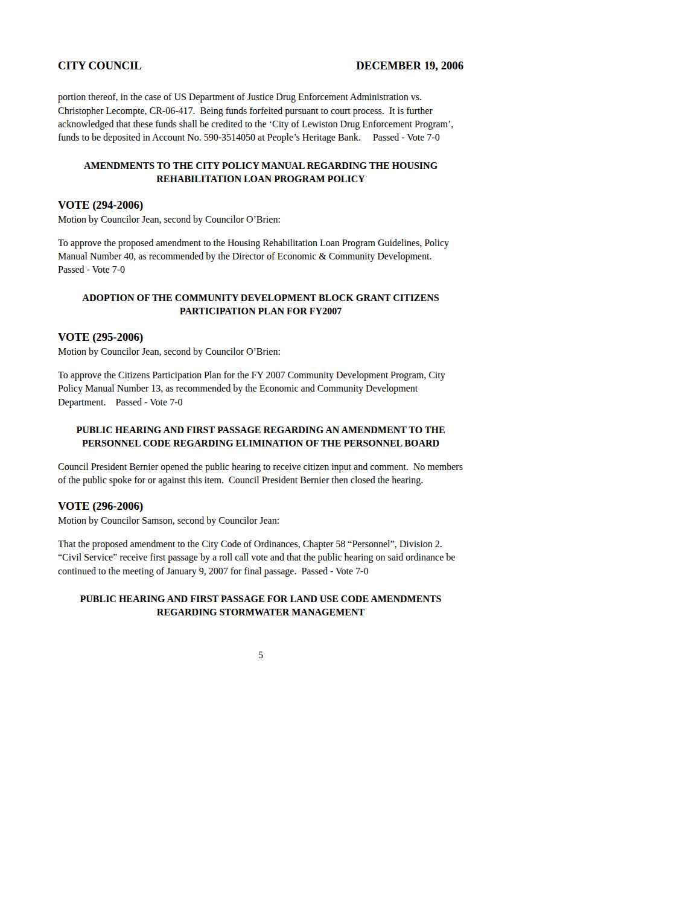CITY COUNCIL
DECEMBER 19, 2006
portion thereof, in the case of US Department of Justice Drug Enforcement Administration vs. Christopher Lecompte, CR-06-417. Being funds forfeited pursuant to court process. It is further acknowledged that these funds shall be credited to the ‘City of Lewiston Drug Enforcement Program’, funds to be deposited in Account No. 590-3514050 at People’s Heritage Bank. Passed - Vote 7-0
Amendments to the City Policy Manual Regarding the Housing Rehabilitation Loan Program Policy
VOTE (294-2006)
Motion by Councilor Jean, second by Councilor O’Brien:
To approve the proposed amendment to the Housing Rehabilitation Loan Program Guidelines, Policy Manual Number 40, as recommended by the Director of Economic & Community Development. Passed - Vote 7-0
Adoption of the Community Development Block Grant Citizens Participation Plan for FY2007
VOTE (295-2006)
Motion by Councilor Jean, second by Councilor O’Brien:
To approve the Citizens Participation Plan for the FY 2007 Community Development Program, City Policy Manual Number 13, as recommended by the Economic and Community Development Department. Passed - Vote 7-0
Public Hearing and First Passage Regarding an Amendment to the Personnel Code Regarding Elimination of the Personnel Board
Council President Bernier opened the public hearing to receive citizen input and comment. No members of the public spoke for or against this item. Council President Bernier then closed the hearing.
VOTE (296-2006)
Motion by Councilor Samson, second by Councilor Jean:
That the proposed amendment to the City Code of Ordinances, Chapter 58 “Personnel”, Division 2. “Civil Service” receive first passage by a roll call vote and that the public hearing on said ordinance be continued to the meeting of January 9, 2007 for final passage. Passed - Vote 7-0
Public Hearing and First Passage for Land Use Code Amendments Regarding Stormwater Management
5